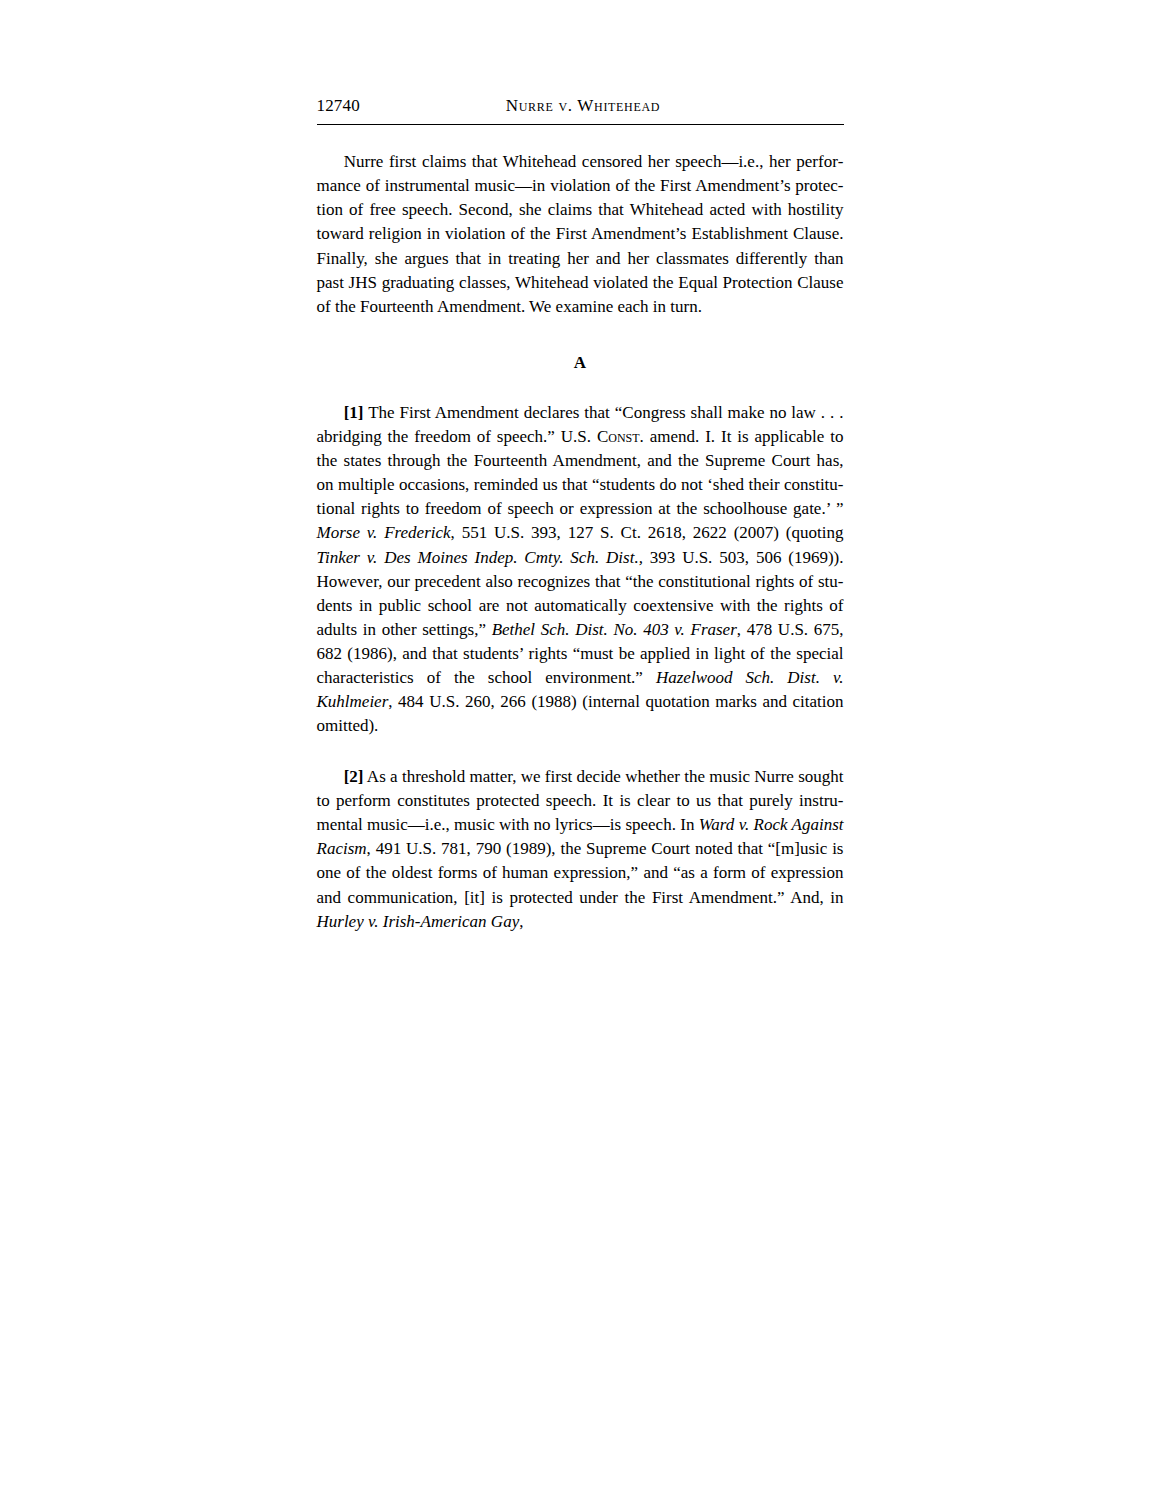12740 Nurre v. Whitehead
Nurre first claims that Whitehead censored her speech—i.e., her performance of instrumental music—in violation of the First Amendment’s protection of free speech. Second, she claims that Whitehead acted with hostility toward religion in violation of the First Amendment’s Establishment Clause. Finally, she argues that in treating her and her classmates differently than past JHS graduating classes, Whitehead violated the Equal Protection Clause of the Fourteenth Amendment. We examine each in turn.
A
[1] The First Amendment declares that “Congress shall make no law . . . abridging the freedom of speech.” U.S. Const. amend. I. It is applicable to the states through the Fourteenth Amendment, and the Supreme Court has, on multiple occasions, reminded us that “students do not ‘shed their constitutional rights to freedom of speech or expression at the schoolhouse gate.’ ” Morse v. Frederick, 551 U.S. 393, 127 S. Ct. 2618, 2622 (2007) (quoting Tinker v. Des Moines Indep. Cmty. Sch. Dist., 393 U.S. 503, 506 (1969)). However, our precedent also recognizes that “the constitutional rights of students in public school are not automatically coextensive with the rights of adults in other settings,” Bethel Sch. Dist. No. 403 v. Fraser, 478 U.S. 675, 682 (1986), and that students’ rights “must be applied in light of the special characteristics of the school environment.” Hazelwood Sch. Dist. v. Kuhlmeier, 484 U.S. 260, 266 (1988) (internal quotation marks and citation omitted).
[2] As a threshold matter, we first decide whether the music Nurre sought to perform constitutes protected speech. It is clear to us that purely instrumental music—i.e., music with no lyrics—is speech. In Ward v. Rock Against Racism, 491 U.S. 781, 790 (1989), the Supreme Court noted that “[m]usic is one of the oldest forms of human expression,” and “as a form of expression and communication, [it] is protected under the First Amendment.” And, in Hurley v. Irish-American Gay,